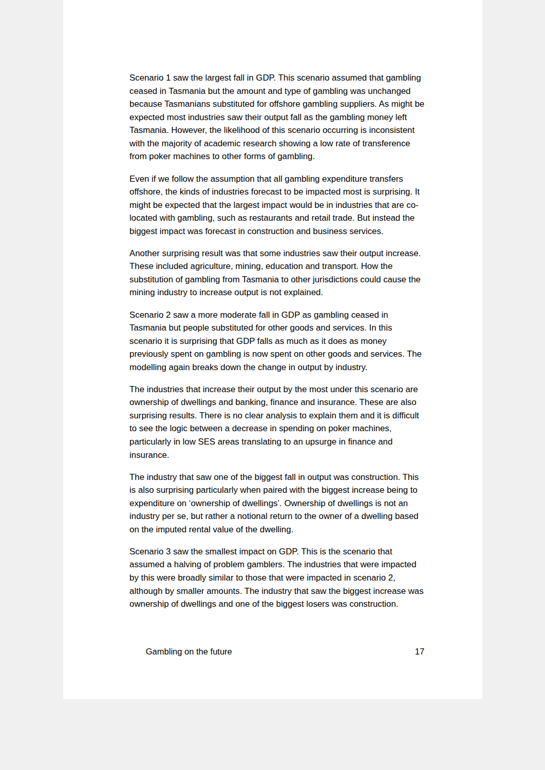Scenario 1 saw the largest fall in GDP. This scenario assumed that gambling ceased in Tasmania but the amount and type of gambling was unchanged because Tasmanians substituted for offshore gambling suppliers. As might be expected most industries saw their output fall as the gambling money left Tasmania. However, the likelihood of this scenario occurring is inconsistent with the majority of academic research showing a low rate of transference from poker machines to other forms of gambling.
Even if we follow the assumption that all gambling expenditure transfers offshore, the kinds of industries forecast to be impacted most is surprising. It might be expected that the largest impact would be in industries that are co-located with gambling, such as restaurants and retail trade. But instead the biggest impact was forecast in construction and business services.
Another surprising result was that some industries saw their output increase. These included agriculture, mining, education and transport. How the substitution of gambling from Tasmania to other jurisdictions could cause the mining industry to increase output is not explained.
Scenario 2 saw a more moderate fall in GDP as gambling ceased in Tasmania but people substituted for other goods and services. In this scenario it is surprising that GDP falls as much as it does as money previously spent on gambling is now spent on other goods and services. The modelling again breaks down the change in output by industry.
The industries that increase their output by the most under this scenario are ownership of dwellings and banking, finance and insurance. These are also surprising results. There is no clear analysis to explain them and it is difficult to see the logic between a decrease in spending on poker machines, particularly in low SES areas translating to an upsurge in finance and insurance.
The industry that saw one of the biggest fall in output was construction. This is also surprising particularly when paired with the biggest increase being to expenditure on ‘ownership of dwellings’. Ownership of dwellings is not an industry per se, but rather a notional return to the owner of a dwelling based on the imputed rental value of the dwelling.
Scenario 3 saw the smallest impact on GDP. This is the scenario that assumed a halving of problem gamblers. The industries that were impacted by this were broadly similar to those that were impacted in scenario 2, although by smaller amounts. The industry that saw the biggest increase was ownership of dwellings and one of the biggest losers was construction.
Gambling on the future 17